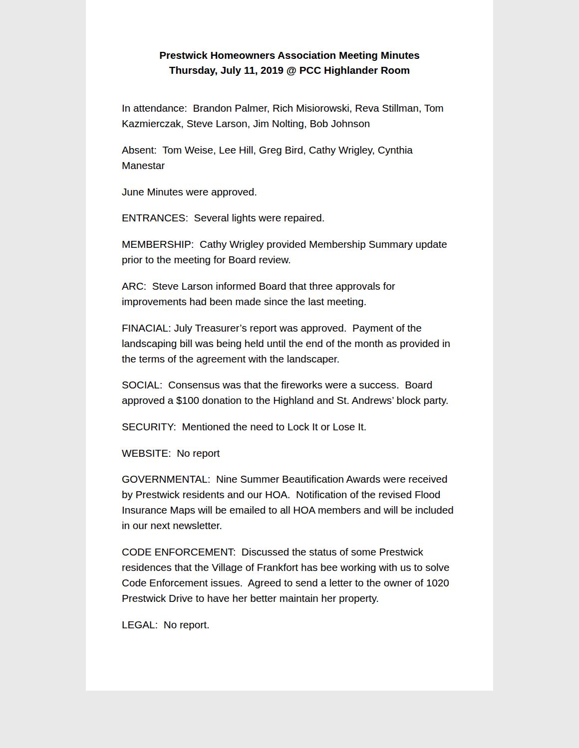Prestwick Homeowners Association Meeting Minutes
Thursday, July 11, 2019 @ PCC Highlander Room
In attendance: Brandon Palmer, Rich Misiorowski, Reva Stillman, Tom Kazmierczak, Steve Larson, Jim Nolting, Bob Johnson
Absent: Tom Weise, Lee Hill, Greg Bird, Cathy Wrigley, Cynthia Manestar
June Minutes were approved.
Entrances: Several lights were repaired.
Membership: Cathy Wrigley provided Membership Summary update prior to the meeting for Board review.
ARC: Steve Larson informed Board that three approvals for improvements had been made since the last meeting.
Finacial: July Treasurer’s report was approved. Payment of the landscaping bill was being held until the end of the month as provided in the terms of the agreement with the landscaper.
Social: Consensus was that the fireworks were a success. Board approved a $100 donation to the Highland and St. Andrews’ block party.
Security: Mentioned the need to Lock It or Lose It.
Website: No report
Governmental: Nine Summer Beautification Awards were received by Prestwick residents and our HOA. Notification of the revised Flood Insurance Maps will be emailed to all HOA members and will be included in our next newsletter.
Code Enforcement: Discussed the status of some Prestwick residences that the Village of Frankfort has bee working with us to solve Code Enforcement issues. Agreed to send a letter to the owner of 1020 Prestwick Drive to have her better maintain her property.
Legal: No report.